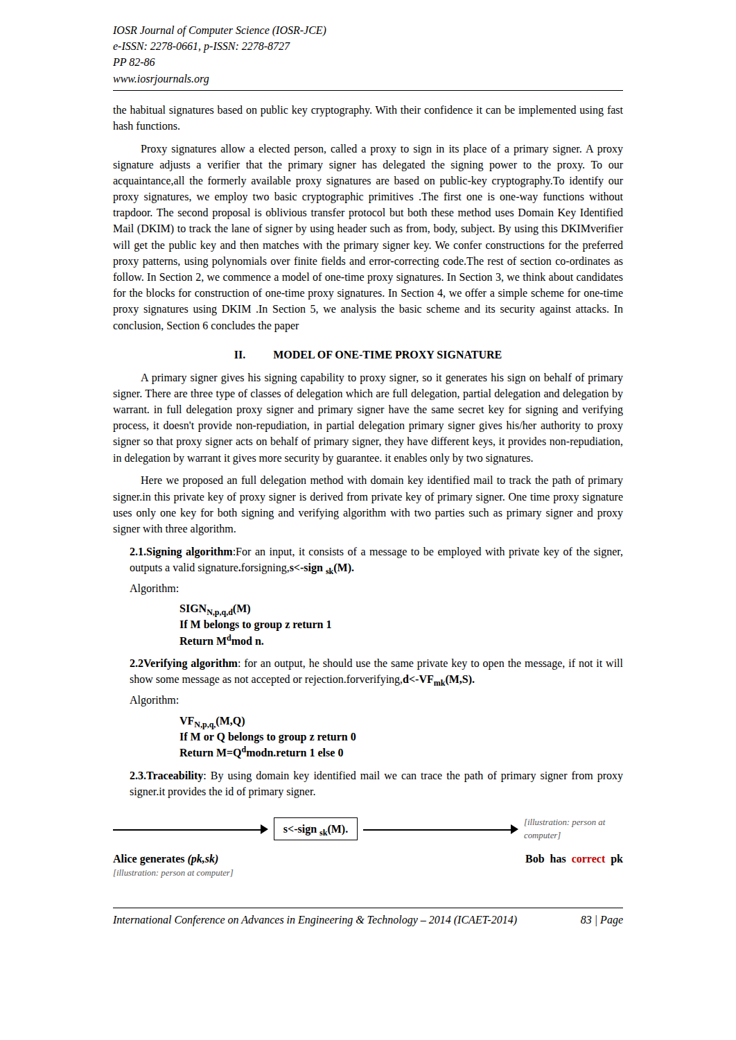IOSR Journal of Computer Science (IOSR-JCE)
e-ISSN: 2278-0661, p-ISSN: 2278-8727
PP 82-86
www.iosrjournals.org
the habitual signatures based on public key cryptography. With their confidence it can be implemented using fast hash functions.
Proxy signatures allow a elected person, called a proxy to sign in its place of a primary signer. A proxy signature adjusts a verifier that the primary signer has delegated the signing power to the proxy. To our acquaintance,all the formerly available proxy signatures are based on public-key cryptography.To identify our proxy signatures, we employ two basic cryptographic primitives .The first one is one-way functions without trapdoor. The second proposal is oblivious transfer protocol but both these method uses Domain Key Identified Mail (DKIM) to track the lane of signer by using header such as from, body, subject. By using this DKIMverifier will get the public key and then matches with the primary signer key. We confer constructions for the preferred proxy patterns, using polynomials over finite fields and error-correcting code.The rest of section co-ordinates as follow. In Section 2, we commence a model of one-time proxy signatures. In Section 3, we think about candidates for the blocks for construction of one-time proxy signatures. In Section 4, we offer a simple scheme for one-time proxy signatures using DKIM .In Section 5, we analysis the basic scheme and its security against attacks. In conclusion, Section 6 concludes the paper
II. Model of One-Time Proxy Signature
A primary signer gives his signing capability to proxy signer, so it generates his sign on behalf of primary signer. There are three type of classes of delegation which are full delegation, partial delegation and delegation by warrant. in full delegation proxy signer and primary signer have the same secret key for signing and verifying process, it doesn't provide non-repudiation, in partial delegation primary signer gives his/her authority to proxy signer so that proxy signer acts on behalf of primary signer, they have different keys, it provides non-repudiation, in delegation by warrant it gives more security by guarantee. it enables only by two signatures.
Here we proposed an full delegation method with domain key identified mail to track the path of primary signer.in this private key of proxy signer is derived from private key of primary signer. One time proxy signature uses only one key for both signing and verifying algorithm with two parties such as primary signer and proxy signer with three algorithm.
2.1.Signing algorithm:For an input, it consists of a message to be employed with private key of the signer, outputs a valid signature. forsigning,s<-sign sk(M).
Algorithm:
SIGNN,p,q,d(M)
If M belongs to group z return 1
Return Mdmod n.
2.2Verifying algorithm: for an output, he should use the same private key to open the message, if not it will show some message as not accepted or rejection.forverifying,d<-VFmk(M,S).
Algorithm:
VFN,p,q,(M,Q)
If M or Q belongs to group z return 0
Return M=Qdmodn.return 1 else 0
2.3.Traceability: By using domain key identified mail we can trace the path of primary signer from proxy signer.it provides the id of primary signer.
s<-sign sk(M).
[illustration: person at computer]
Alice generates (pk,sk)
Bob has correct pk
[illustration: person at computer]
International Conference on Advances in Engineering & Technology – 2014 (ICAET-2014) 83 | Page